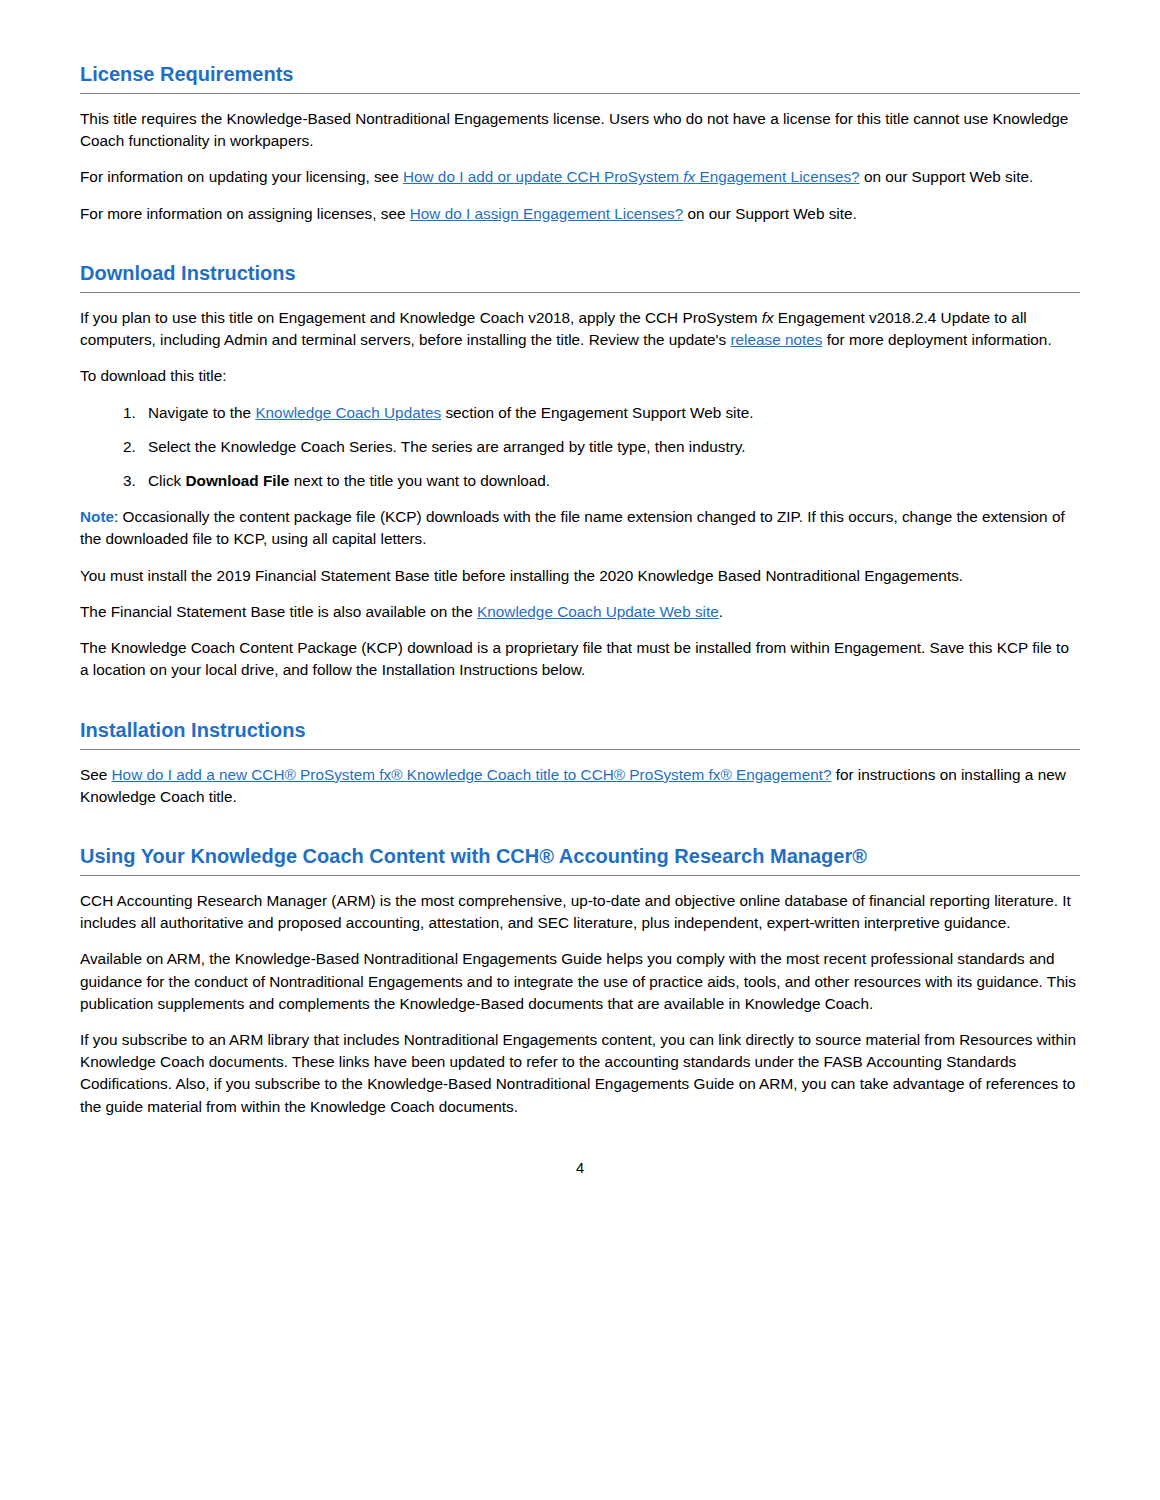License Requirements
This title requires the Knowledge-Based Nontraditional Engagements license. Users who do not have a license for this title cannot use Knowledge Coach functionality in workpapers.
For information on updating your licensing, see How do I add or update CCH ProSystem fx Engagement Licenses? on our Support Web site.
For more information on assigning licenses, see How do I assign Engagement Licenses? on our Support Web site.
Download Instructions
If you plan to use this title on Engagement and Knowledge Coach v2018, apply the CCH ProSystem fx Engagement v2018.2.4 Update to all computers, including Admin and terminal servers, before installing the title. Review the update's release notes for more deployment information.
To download this title:
Navigate to the Knowledge Coach Updates section of the Engagement Support Web site.
Select the Knowledge Coach Series. The series are arranged by title type, then industry.
Click Download File next to the title you want to download.
Note: Occasionally the content package file (KCP) downloads with the file name extension changed to ZIP. If this occurs, change the extension of the downloaded file to KCP, using all capital letters.
You must install the 2019 Financial Statement Base title before installing the 2020 Knowledge Based Nontraditional Engagements.
The Financial Statement Base title is also available on the Knowledge Coach Update Web site.
The Knowledge Coach Content Package (KCP) download is a proprietary file that must be installed from within Engagement. Save this KCP file to a location on your local drive, and follow the Installation Instructions below.
Installation Instructions
See How do I add a new CCH® ProSystem fx® Knowledge Coach title to CCH® ProSystem fx® Engagement? for instructions on installing a new Knowledge Coach title.
Using Your Knowledge Coach Content with CCH® Accounting Research Manager®
CCH Accounting Research Manager (ARM) is the most comprehensive, up-to-date and objective online database of financial reporting literature. It includes all authoritative and proposed accounting, attestation, and SEC literature, plus independent, expert-written interpretive guidance.
Available on ARM, the Knowledge-Based Nontraditional Engagements Guide helps you comply with the most recent professional standards and guidance for the conduct of Nontraditional Engagements and to integrate the use of practice aids, tools, and other resources with its guidance. This publication supplements and complements the Knowledge-Based documents that are available in Knowledge Coach.
If you subscribe to an ARM library that includes Nontraditional Engagements content, you can link directly to source material from Resources within Knowledge Coach documents. These links have been updated to refer to the accounting standards under the FASB Accounting Standards Codifications. Also, if you subscribe to the Knowledge-Based Nontraditional Engagements Guide on ARM, you can take advantage of references to the guide material from within the Knowledge Coach documents.
4